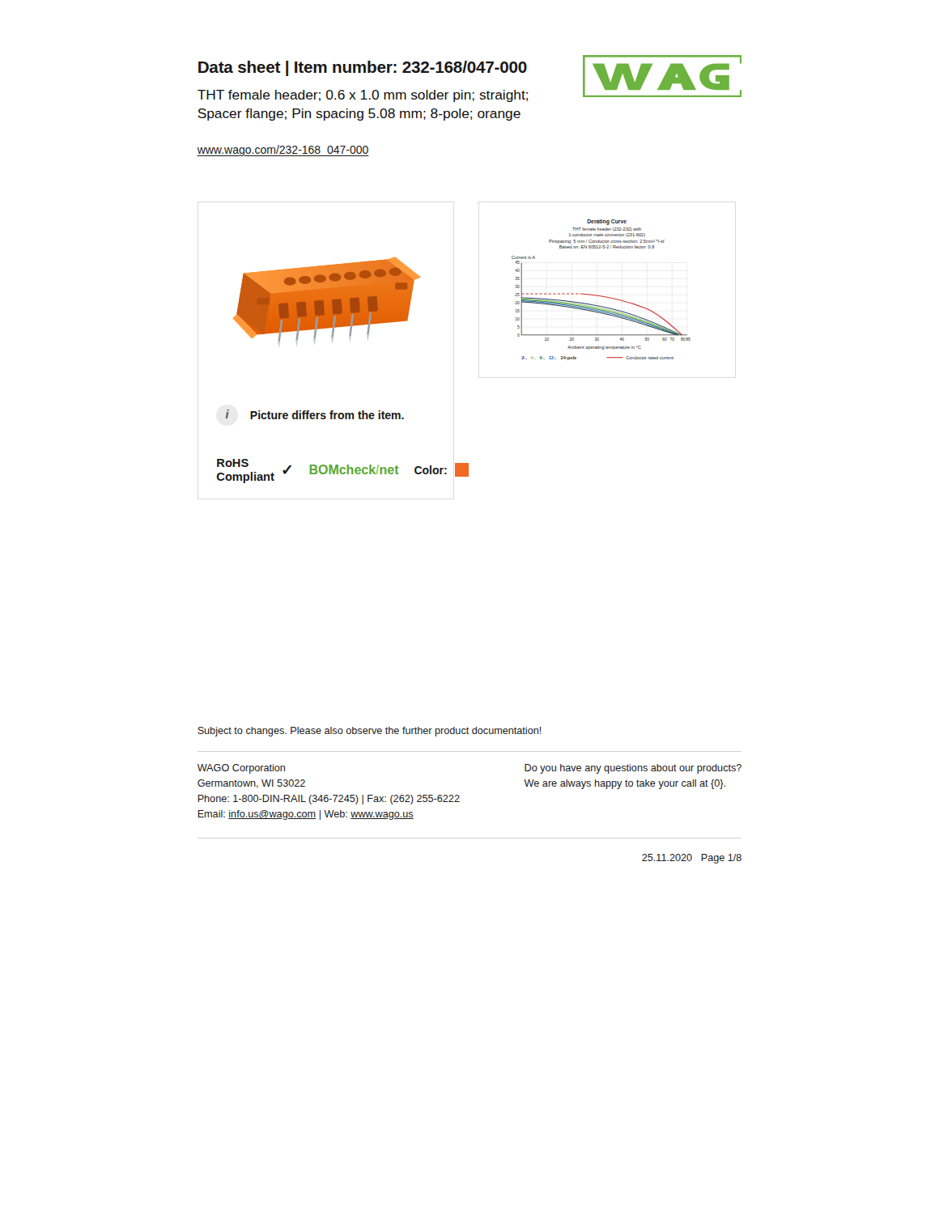Data sheet | Item number: 232-168/047-000
THT female header; 0.6 x 1.0 mm solder pin; straight; Spacer flange; Pin spacing 5.08 mm; 8-pole; orange
www.wago.com/232-168_047-000
WAGO
Orange THT female header, 8-pole, straight solder pins
i
Picture differs from the item.
RoHS
Compliant ✓
BOMcheck/net
Color:
Derating Curve — THT female header (232-232) with 1-conductor male connector (231-602) Derating Curve THT female header (232-232) with 1-conductor male connector (231-602) Pinspacing: 5 mm / Conductor cross-section: 2.5mm² *l-st' Based on: EN 60512-5-2 / Reduction factor: 0.8 Current is A 45 40 35 30 25 20 15 10 5 0 10 20 30 40 50 60 70 80 85 Ambient operating temperature in °C 2-, 4-, 6-, 12-, 24-pole Conductor rated current
Subject to changes. Please also observe the further product documentation!
WAGO Corporation
Germantown, WI 53022
Phone: 1-800-DIN-RAIL (346-7245) | Fax: (262) 255-6222
Email: info.us@wago.com | Web: www.wago.us
Do you have any questions about our products?
We are always happy to take your call at {0}.
25.11.2020 Page 1/8